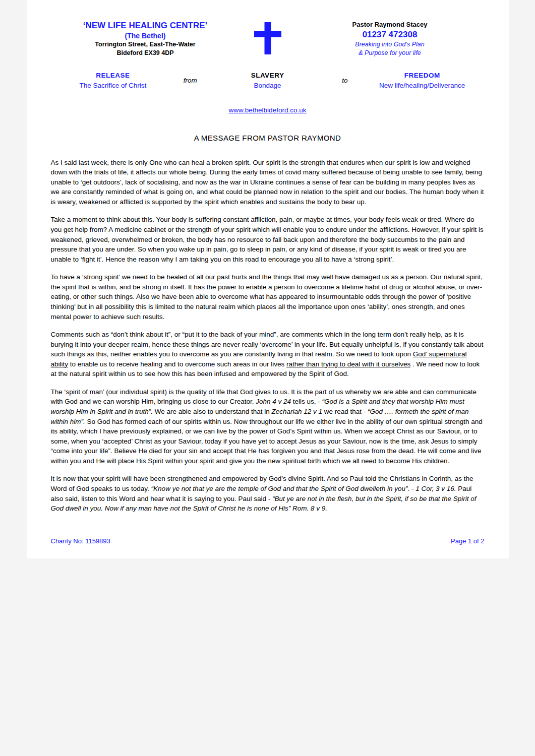‘NEW LIFE HEALING CENTRE’
(The Bethel)
Torrington Street, East-The-Water
Bideford EX39 4DP
Pastor Raymond Stacey
01237 472308
Breaking into God’s Plan
& Purpose for your life
RELEASE
The Sacrifice of Christ
from
SLAVERY
Bondage
to
FREEDOM
New life/healing/Deliverance
www.bethelbideford.co.uk
A MESSAGE FROM PASTOR RAYMOND
As I said last week, there is only One who can heal a broken spirit. Our spirit is the strength that endures when our spirit is low and weighed down with the trials of life, it affects our whole being. During the early times of covid many suffered because of being unable to see family, being unable to ‘get outdoors’, lack of socialising, and now as the war in Ukraine continues a sense of fear can be building in many peoples lives as we are constantly reminded of what is going on, and what could be planned now in relation to the spirit and our bodies. The human body when it is weary, weakened or afflicted is supported by the spirit which enables and sustains the body to bear up.
Take a moment to think about this. Your body is suffering constant affliction, pain, or maybe at times, your body feels weak or tired. Where do you get help from? A medicine cabinet or the strength of your spirit which will enable you to endure under the afflictions. However, if your spirit is weakened, grieved, overwhelmed or broken, the body has no resource to fall back upon and therefore the body succumbs to the pain and pressure that you are under. So when you wake up in pain, go to sleep in pain, or any kind of disease, if your spirit is weak or tired you are unable to ‘fight it’. Hence the reason why I am taking you on this road to encourage you all to have a ‘strong spirit’.
To have a ‘strong spirit’ we need to be healed of all our past hurts and the things that may well have damaged us as a person. Our natural spirit, the spirit that is within, and be strong in itself. It has the power to enable a person to overcome a lifetime habit of drug or alcohol abuse, or over-eating, or other such things. Also we have been able to overcome what has appeared to insurmountable odds through the power of ‘positive thinking’ but in all possibility this is limited to the natural realm which places all the importance upon ones ‘ability’, ones strength, and ones mental power to achieve such results.
Comments such as “don’t think about it”, or “put it to the back of your mind”, are comments which in the long term don’t really help, as it is burying it into your deeper realm, hence these things are never really ‘overcome’ in your life. But equally unhelpful is, if you constantly talk about such things as this, neither enables you to overcome as you are constantly living in that realm. So we need to look upon God’ supernatural ability to enable us to receive healing and to overcome such areas in our lives rather than trying to deal with it ourselves . We need now to look at the natural spirit within us to see how this has been infused and empowered by the Spirit of God.
The ‘spirit of man’ (our individual spirit) is the quality of life that God gives to us. It is the part of us whereby we are able and can communicate with God and we can worship Him, bringing us close to our Creator. John 4 v 24 tells us, - “God is a Spirit and they that worship Him must worship Him in Spirit and in truth”. We are able also to understand that in Zechariah 12 v 1 we read that - “God …. formeth the spirit of man within him”. So God has formed each of our spirits within us. Now throughout our life we either live in the ability of our own spiritual strength and its ability, which I have previously explained, or we can live by the power of God’s Spirit within us. When we accept Christ as our Saviour, or to some, when you ‘accepted’ Christ as your Saviour, today if you have yet to accept Jesus as your Saviour, now is the time, ask Jesus to simply “come into your life”. Believe He died for your sin and accept that He has forgiven you and that Jesus rose from the dead. He will come and live within you and He will place His Spirit within your spirit and give you the new spiritual birth which we all need to become His children.
It is now that your spirit will have been strengthened and empowered by God’s divine Spirit. And so Paul told the Christians in Corinth, as the Word of God speaks to us today. “Know ye not that ye are the temple of God and that the Spirit of God dwelleth in you”. - 1 Cor, 3 v 16. Paul also said, listen to this Word and hear what it is saying to you. Paul said - “But ye are not in the flesh, but in the Spirit, if so be that the Spirit of God dwell in you. Now if any man have not the Spirit of Christ he is none of His” Rom. 8 v 9.
Charity No: 1159893
Page 1 of 2